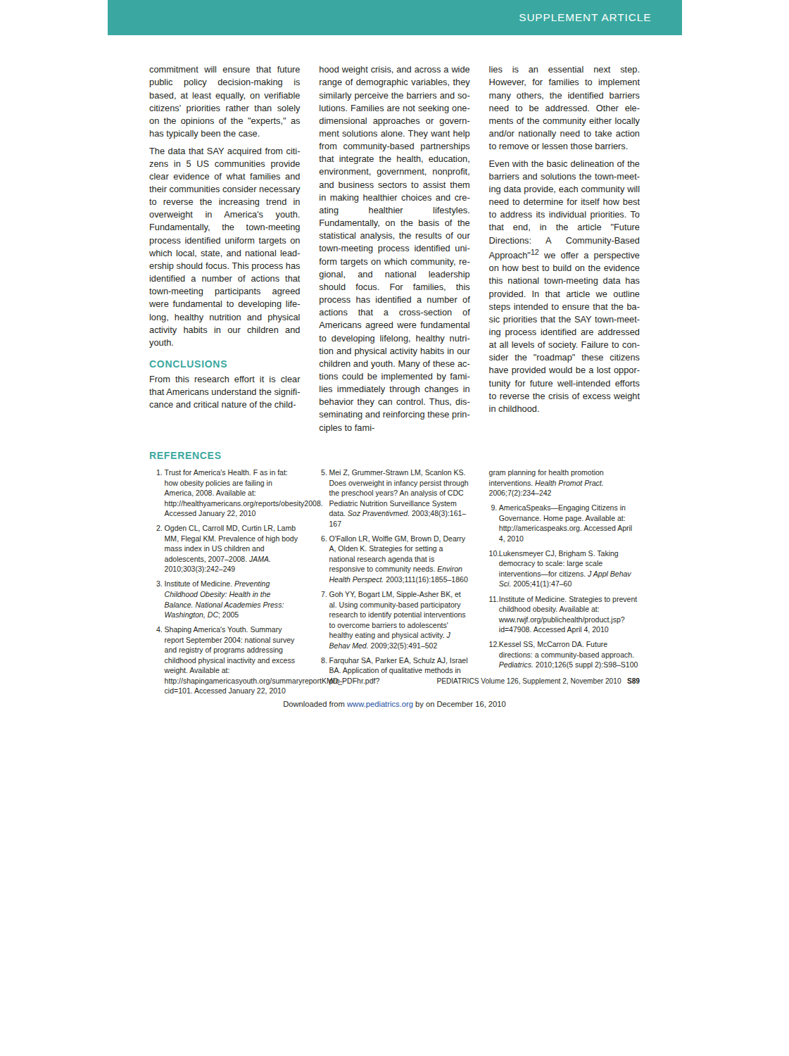SUPPLEMENT ARTICLE
commitment will ensure that future public policy decision-making is based, at least equally, on verifiable citizens' priorities rather than solely on the opinions of the "experts," as has typically been the case.
The data that SAY acquired from citizens in 5 US communities provide clear evidence of what families and their communities consider necessary to reverse the increasing trend in overweight in America's youth. Fundamentally, the town-meeting process identified uniform targets on which local, state, and national leadership should focus. This process has identified a number of actions that town-meeting participants agreed were fundamental to developing lifelong, healthy nutrition and physical activity habits in our children and youth.
CONCLUSIONS
From this research effort it is clear that Americans understand the significance and critical nature of the child-
hood weight crisis, and across a wide range of demographic variables, they similarly perceive the barriers and solutions. Families are not seeking one-dimensional approaches or government solutions alone. They want help from community-based partnerships that integrate the health, education, environment, government, nonprofit, and business sectors to assist them in making healthier choices and creating healthier lifestyles. Fundamentally, on the basis of the statistical analysis, the results of our town-meeting process identified uniform targets on which community, regional, and national leadership should focus. For families, this process has identified a number of actions that a cross-section of Americans agreed were fundamental to developing lifelong, healthy nutrition and physical activity habits in our children and youth. Many of these actions could be implemented by families immediately through changes in behavior they can control. Thus, disseminating and reinforcing these principles to fami-
lies is an essential next step. However, for families to implement many others, the identified barriers need to be addressed. Other elements of the community either locally and/or nationally need to take action to remove or lessen those barriers.
Even with the basic delineation of the barriers and solutions the town-meeting data provide, each community will need to determine for itself how best to address its individual priorities. To that end, in the article "Future Directions: A Community-Based Approach"12 we offer a perspective on how best to build on the evidence this national town-meeting data has provided. In that article we outline steps intended to ensure that the basic priorities that the SAY town-meeting process identified are addressed at all levels of society. Failure to consider the "roadmap" these citizens have provided would be a lost opportunity for future well-intended efforts to reverse the crisis of excess weight in childhood.
REFERENCES
Trust for America's Health. F as in fat: how obesity policies are failing in America, 2008. Available at: http://healthyamericans.org/reports/obesity2008. Accessed January 22, 2010
Ogden CL, Carroll MD, Curtin LR, Lamb MM, Flegal KM. Prevalence of high body mass index in US children and adolescents, 2007–2008. JAMA. 2010;303(3):242–249
Institute of Medicine. Preventing Childhood Obesity: Health in the Balance. National Academies Press: Washington, DC; 2005
Shaping America's Youth. Summary report September 2004: national survey and registry of programs addressing childhood physical inactivity and excess weight. Available at: http://shapingamericasyouth.org/summaryreportKMD_PDFhr.pdf?cid=101. Accessed January 22, 2010
5. Mei Z, Grummer-Strawn LM, Scanlon KS. Does overweight in infancy persist through the preschool years? An analysis of CDC Pediatric Nutrition Surveillance System data. Soz Praventivmed. 2003;48(3):161–167
6. O'Fallon LR, Wolfle GM, Brown D, Dearry A, Olden K. Strategies for setting a national research agenda that is responsive to community needs. Environ Health Perspect. 2003;111(16):1855–1860
7. Goh YY, Bogart LM, Sipple-Asher BK, et al. Using community-based participatory research to identify potential interventions to overcome barriers to adolescents' healthy eating and physical activity. J Behav Med. 2009;32(5):491–502
8. Farquhar SA, Parker EA, Schulz AJ, Israel BA. Application of qualitative methods in pro-
gram planning for health promotion interventions. Health Promot Pract. 2006;7(2):234–242
9. AmericaSpeaks—Engaging Citizens in Governance. Home page. Available at: http://americaspeaks.org. Accessed April 4, 2010
10. Lukensmeyer CJ, Brigham S. Taking democracy to scale: large scale interventions—for citizens. J Appl Behav Sci. 2005;41(1):47–60
11. Institute of Medicine. Strategies to prevent childhood obesity. Available at: www.rwjf.org/publichealth/product.jsp?id=47908. Accessed April 4, 2010
12. Kessel SS, McCarron DA. Future directions: a community-based approach. Pediatrics. 2010;126(5 suppl 2):S98–S100
PEDIATRICS Volume 126, Supplement 2, November 2010 S89
Downloaded from www.pediatrics.org by on December 16, 2010